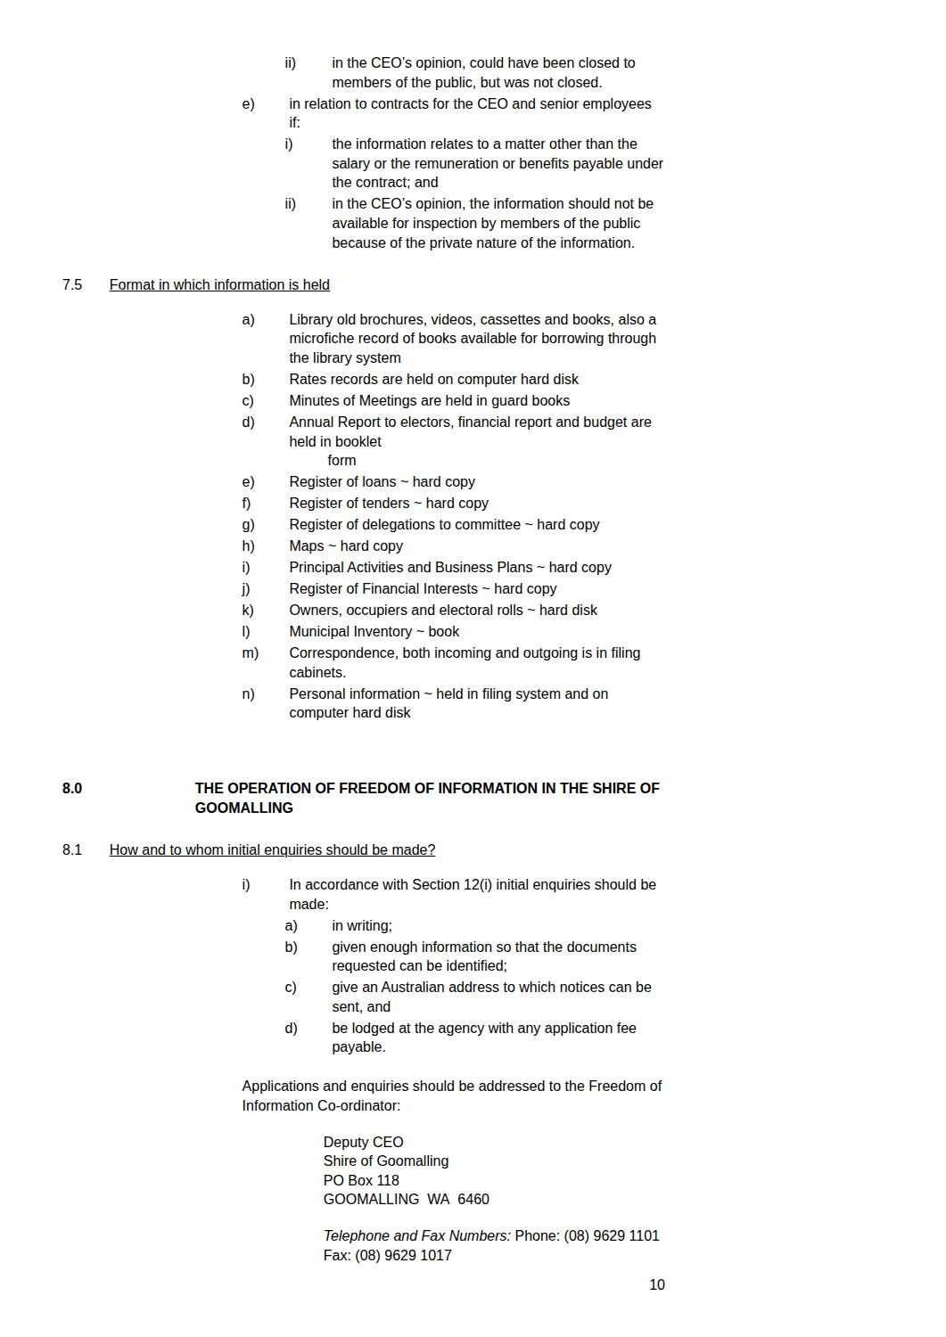ii) in the CEO’s opinion, could have been closed to members of the public, but was not closed.
e) in relation to contracts for the CEO and senior employees if:
i) the information relates to a matter other than the salary or the remuneration or benefits payable under the contract; and
ii) in the CEO’s opinion, the information should not be available for inspection by members of the public because of the private nature of the information.
7.5 Format in which information is held
a) Library old brochures, videos, cassettes and books, also a microfiche record of books available for borrowing through the library system
b) Rates records are held on computer hard disk
c) Minutes of Meetings are held in guard books
d) Annual Report to electors, financial report and budget are held in booklet
form
e) Register of loans ~ hard copy
f) Register of tenders ~ hard copy
g) Register of delegations to committee ~ hard copy
h) Maps ~ hard copy
i) Principal Activities and Business Plans ~ hard copy
j) Register of Financial Interests ~ hard copy
k) Owners, occupiers and electoral rolls ~ hard disk
l) Municipal Inventory ~ book
m) Correspondence, both incoming and outgoing is in filing cabinets.
n) Personal information ~ held in filing system and on computer hard disk
8.0 THE OPERATION OF FREEDOM OF INFORMATION IN THE SHIRE OF GOOMALLING
8.1 How and to whom initial enquiries should be made?
i) In accordance with Section 12(i) initial enquiries should be made:
a) in writing;
b) given enough information so that the documents requested can be identified;
c) give an Australian address to which notices can be sent, and
d) be lodged at the agency with any application fee payable.
Applications and enquiries should be addressed to the Freedom of Information Co-ordinator:
Deputy CEO Shire of Goomalling PO Box 118 GOOMALLING WA 6460
Telephone and Fax Numbers: Phone: (08) 9629 1101 Fax: (08) 9629 1017
10